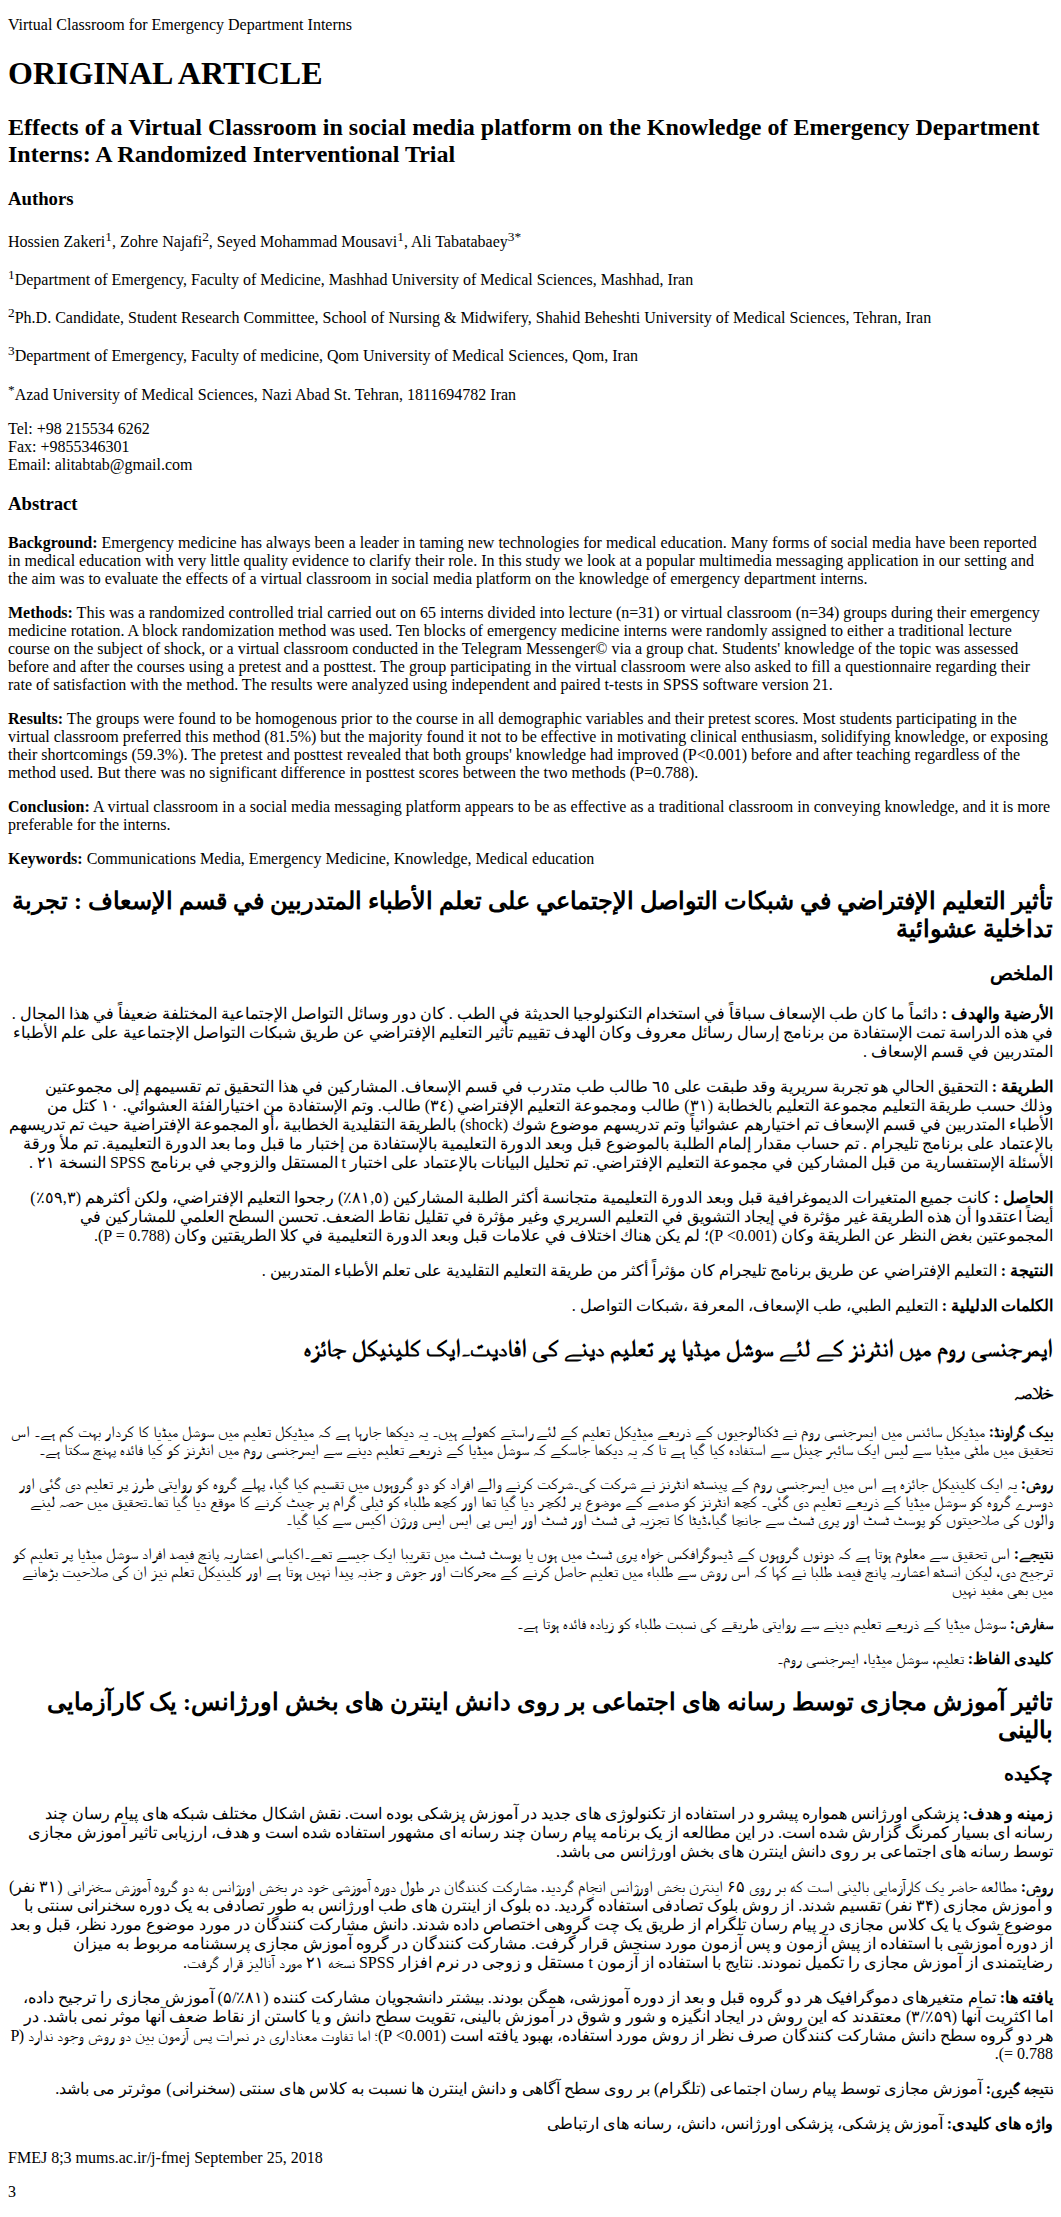Virtual Classroom for Emergency Department Interns
ORIGINAL ARTICLE
Effects of a Virtual Classroom in social media platform on the Knowledge of Emergency Department Interns: A Randomized Interventional Trial
Authors
Hossien Zakeri1, Zohre Najafi2, Seyed Mohammad Mousavi1, Ali Tabatabaey3*
1Department of Emergency, Faculty of Medicine, Mashhad University of Medical Sciences, Mashhad, Iran
2Ph.D. Candidate, Student Research Committee, School of Nursing & Midwifery, Shahid Beheshti University of Medical Sciences, Tehran, Iran
3Department of Emergency, Faculty of medicine, Qom University of Medical Sciences, Qom, Iran
*Azad University of Medical Sciences, Nazi Abad St. Tehran, 1811694782 Iran
Tel: +98 215534 6262
Fax: +9855346301
Email: alitabtab@gmail.com
Abstract
Background: Emergency medicine has always been a leader in taming new technologies for medical education. Many forms of social media have been reported in medical education with very little quality evidence to clarify their role. In this study we look at a popular multimedia messaging application in our setting and the aim was to evaluate the effects of a virtual classroom in social media platform on the knowledge of emergency department interns.
Methods: This was a randomized controlled trial carried out on 65 interns divided into lecture (n=31) or virtual classroom (n=34) groups during their emergency medicine rotation. A block randomization method was used. Ten blocks of emergency medicine interns were randomly assigned to either a traditional lecture course on the subject of shock, or a virtual classroom conducted in the Telegram Messenger© via a group chat. Students' knowledge of the topic was assessed before and after the courses using a pretest and a posttest. The group participating in the virtual classroom were also asked to fill a questionnaire regarding their rate of satisfaction with the method. The results were analyzed using independent and paired t-tests in SPSS software version 21.
Results: The groups were found to be homogenous prior to the course in all demographic variables and their pretest scores. Most students participating in the virtual classroom preferred this method (81.5%) but the majority found it not to be effective in motivating clinical enthusiasm, solidifying knowledge, or exposing their shortcomings (59.3%). The pretest and posttest revealed that both groups' knowledge had improved (P<0.001) before and after teaching regardless of the method used. But there was no significant difference in posttest scores between the two methods (P=0.788).
Conclusion: A virtual classroom in a social media messaging platform appears to be as effective as a traditional classroom in conveying knowledge, and it is more preferable for the interns.
Keywords: Communications Media, Emergency Medicine, Knowledge, Medical education
تأثير التعليم الإفتراضي في شبكات التواصل الإجتماعي على تعلم الأطباء المتدربين في قسم الإسعاف : تجربة تداخلية عشوائية
الملخص
الأرضية والهدف : دائماً ما كان طب الإسعاف سباقاً في استخدام التكنولوجيا الحديثة في الطب . كان دور وسائل التواصل الإجتماعية المختلفة ضعيفاً في هذا المجال . في هذه الدراسة تمت الإستفادة من برنامج إرسال رسائل معروف وكان الهدف تقييم تأثير التعليم الإفتراضي عن طريق شبكات التواصل الإجتماعية على علم الأطباء المتدربين في قسم الإسعاف .
الطريقة : التحقيق الحالي هو تجربة سريرية وقد طبقت على ٦٥ طالب طب متدرب في قسم الإسعاف. المشاركين في هذا التحقيق تم تقسيمهم إلى مجموعتين وذلك حسب طريقة التعليم مجموعة التعليم بالخطابة (٣١) طالب ومجموعة التعليم الإفتراضي (٣٤) طالب. وتم الإستفادة من اختيارالفئة العشوائي. ١٠ كتل من الأطباء المتدربين في قسم الإسعاف تم اختيارهم عشوائياً وتم تدريسهم موضوع شوك (shock) بالطريقة التقليدية الخطابية ،أو المجموعة الإفتراضية حيث تم تدريسهم بالإعتماد على برنامج تليجرام . تم حساب مقدار إلمام الطلبة بالموضوع قبل وبعد الدورة التعليمية بالإستفادة من إختبار ما قبل وما بعد الدورة التعليمية. تم ملأ ورقة الأسئلة الإستفسارية من قبل المشاركين في مجموعة التعليم الإفتراضي. تم تحليل البيانات بالإعتماد على اختبار t المستقل والزوجي في برنامج SPSS النسخة ٢١ .
الحاصل : كانت جميع المتغيرات الديموغرافية قبل وبعد الدورة التعليمية متجانسة أكثر الطلبة المشاركين (٨١,٥٪) رجحوا التعليم الإفتراضي، ولكن أكثرهم (٥٩,٣٪) أيضاً اعتقدوا أن هذه الطريقة غير مؤثرة في إيجاد التشويق في التعليم السريري وغير مؤثرة في تقليل نقاط الضعف. تحسن السطح العلمي للمشاركين في المجموعتين بغض النظر عن الطريقة وكان (P <0.001)؛ لم يكن هناك اختلاف في علامات قبل وبعد الدورة التعليمية في كلا الطريقتين وكان (P = 0.788).
النتيجة : التعليم الإفتراضي عن طريق برنامج تليجرام كان مؤثراً أكثر من طريقة التعليم التقليدية على تعلم الأطباء المتدربين .
الكلمات الدليلية : التعليم الطبي، طب الإسعاف، المعرفة ،شبكات التواصل .
ایمرجنسی روم میں انٹرنز کے لئے سوشل میڈیا پر تعلیم دینے کی افادیت۔ایک کلینیکل جائزہ
خلاصہ
بیک گراونڈ: میڈیکل سائنس میں ایمرجنسی روم نے ٹکنالوجیوں کے ذریعے میڈیکل تعلیم کے لئے راستے کھولے ہیں۔ یہ دیکھا جارہا ہے کہ میڈیکل تعلیم میں سوشل میڈیا کا کردار بہت کم ہے۔ اس تحقیق میں ملٹی میڈیا سے لیس ایک سائبر چینل سے استفادہ کیا گیا ہے تا کہ یہ دیکھا جاسکے کہ سوشل میڈیا کے ذریعے تعلیم دینے سے ایمرجنسی روم میں انٹرنز کو کیا فائدہ پہنچ سکتا ہے۔
روش: یہ ایک کلینیکل جائزہ ہے اس میں ایمرجنسی روم کے پینسٹھ انٹرنز نے شرکت کی۔شرکت کرنے والے افراد کو دو گروہوں میں تقسیم کیا گیا، پہلے گروہ کو روایتی طرز پر تعلیم دی گئی اور دوسرے گروہ کو سوشل میڈیا کے ذریعے تعلیم دی گئی۔ کچھ انٹرنز کو صدمے کے موضوع پر لکچر دیا گیا تھا اور کچھ طلباء کو ٹیلی گرام پر چیٹ کرنے کا موقع دیا گیا تھا۔تحقیق میں حصہ لینے والوں کی صلاحیتوں کو پوسٹ ٹسٹ اور پری ٹسٹ سے جانچا گیا،ڈیٹا کا تجزیہ ٹی ٹسٹ اور ٹسٹ اور ایس پی ایس ایس ورژن اکیس سے کیا گیا۔
نتیجے: اس تحقیق سے معلوم ہوتا ہے کہ دونوں گروہوں کے ڈیموگرافکس خواہ پری ٹسٹ میں ہوں یا پوسٹ ٹسٹ میں تقریبا ایک جیسے تھے۔اکیاسی اعشاریہ پانچ فیصد افراد سوشل میڈیا پر تعلیم کو ترجیح دی، لیکن انسٹھ اعشاریہ پانچ فیصد طلبا نے کہا کہ اس روش سے طلباء میں تعلیم حاصل کرنے کے محرکات اور جوش و جذبہ پیدا نہیں ہوتا ہے اور کلینیکل تعلم نیز ان کی صلاحیت بڑھانے میں بھی مفید نہیں
سفارش: سوشل میڈیا کے ذریعے تعلیم دینے سے روایتی طریقے کی نسبت طلباء کو زیادہ فائدہ ہوتا ہے۔
کلیدی الفاظ: تعلیم، سوشل میڈیا، ایمرجنسی روم۔
تاثیر آموزش مجازی توسط رسانه های اجتماعی بر روی دانش اینترن های بخش اورژانس: یک کارآزمایی بالینی
چکیده
زمینه و هدف: پزشکی اورژانس همواره پیشرو در استفاده از تکنولوژی های جدید در آموزش پزشکی بوده است. نقش اشکال مختلف شبکه های پیام رسان چند رسانه ای بسیار کمرنگ گزارش شده است. در این مطالعه از یک برنامه پیام رسان چند رسانه ای مشهور استفاده شده است و هدف، ارزیابی تاثیر آموزش مجازی توسط رسانه های اجتماعی بر روی دانش اینترن های بخش اورژانس می باشد.
روش: مطالعه حاضر یک کارآزمایی بالینی است که بر روی ۶۵ اینترن بخش اورژانس انجام گردید. مشارکت کنندگان در طول دوره آموزشی خود در بخش اورژانس به دو گروه آموزش سخنرانی (۳۱ نفر) و آموزش مجازی (۳۴ نفر) تقسیم شدند. از روش بلوک تصادفی استفاده گردید. ده بلوک از اینترن های طب اورژانس به طور تصادفی به یک دوره سخنرانی سنتی با موضوع شوک یا یک کلاس مجازی در پیام رسان تلگرام از طریق یک چت گروهی اختصاص داده شدند. دانش مشارکت کنندگان در مورد موضوع مورد نظر، قبل و بعد از دوره آموزشی با استفاده از پیش آزمون و پس آزمون مورد سنجش قرار گرفت. مشارکت کنندگان در گروه آموزش مجازی پرسشنامه مربوط به میزان رضایتمندی از آموزش مجازی را تکمیل نمودند. نتایج با استفاده از آزمون t مستقل و زوجی در نرم افزار SPSS نسخه ۲۱ مورد آنالیز قرار گرفت.
یافته ها: تمام متغیرهای دموگرافیک هر دو گروه قبل و بعد از دوره آموزشی، همگن بودند. بیشتر دانشجویان مشارکت کننده (۸۱٪/۵) آموزش مجازی را ترجیح داده، اما اکثریت آنها (۵۹٪/۳) معتقدند که این روش در ایجاد انگیزه و شور و شوق در آموزش بالینی، تقویت سطح دانش و یا کاستن از نقاط ضعف آنها موثر نمی باشد. در هر دو گروه سطح دانش مشارکت کنندگان صرف نظر از روش مورد استفاده، بهبود یافته است (P <0.001)؛ اما تفاوت معناداری در نمرات پس آزمون بین دو روش وجود ندارد (P = 0.788).
نتیجه گیری: آموزش مجازی توسط پیام رسان اجتماعی (تلگرام) بر روی سطح آگاهی و دانش اینترن ها نسبت به کلاس های سنتی (سخنرانی) موثرتر می باشد.
واژه های کلیدی: آموزش پزشکی، پزشکی اورژانس، دانش، رسانه های ارتباطی
FMEJ 8;3 mums.ac.ir/j-fmej September 25, 2018
3